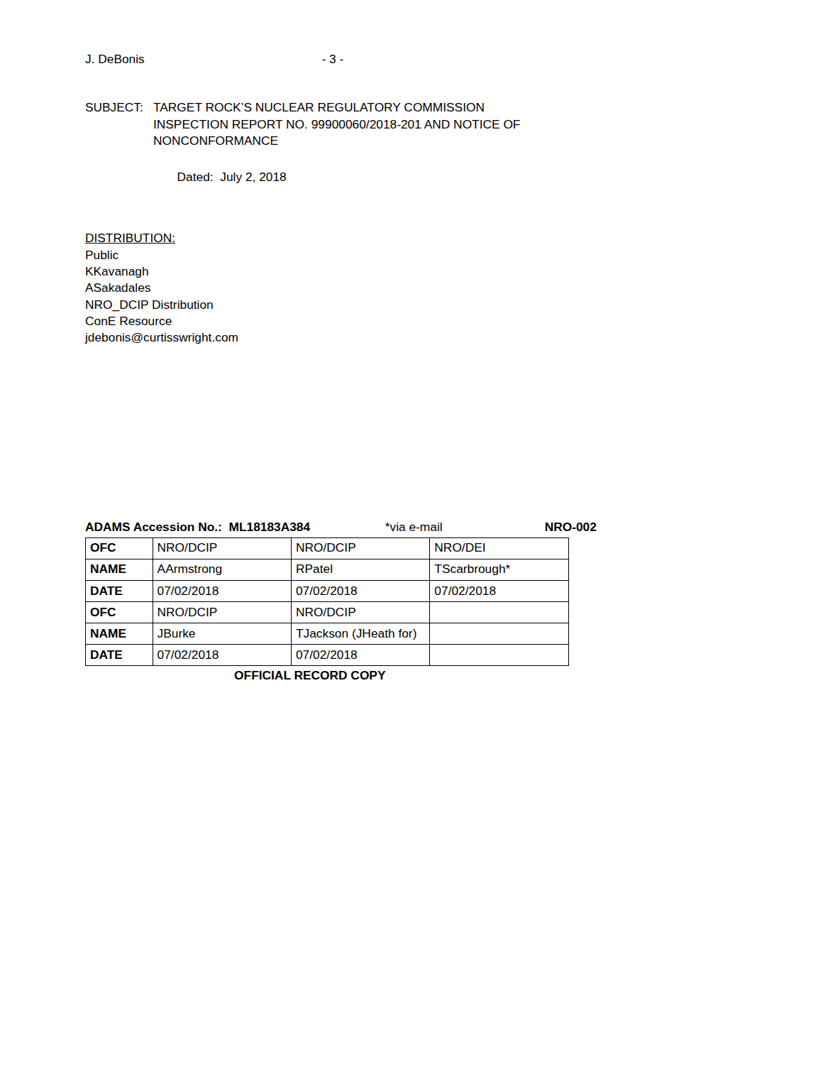J. DeBonis - 3 -
SUBJECT:
TARGET ROCK’S NUCLEAR REGULATORY COMMISSION INSPECTION REPORT NO. 99900060/2018-201 AND NOTICE OF NONCONFORMANCE
Dated: July 2, 2018
DISTRIBUTION:
Public
KKavanagh
ASakadales
NRO_DCIP Distribution
ConE Resource
jdebonis@curtisswright.com
ADAMS Accession No.: ML18183A384 *via e-mail NRO-002
| OFC | NRO/DCIP | NRO/DCIP | NRO/DEI |
| NAME | AArmstrong | RPatel | TScarbrough* |
| DATE | 07/02/2018 | 07/02/2018 | 07/02/2018 |
| OFC | NRO/DCIP | NRO/DCIP | |
| NAME | JBurke | TJackson (JHeath for) | |
| DATE | 07/02/2018 | 07/02/2018 | |
OFFICIAL RECORD COPY